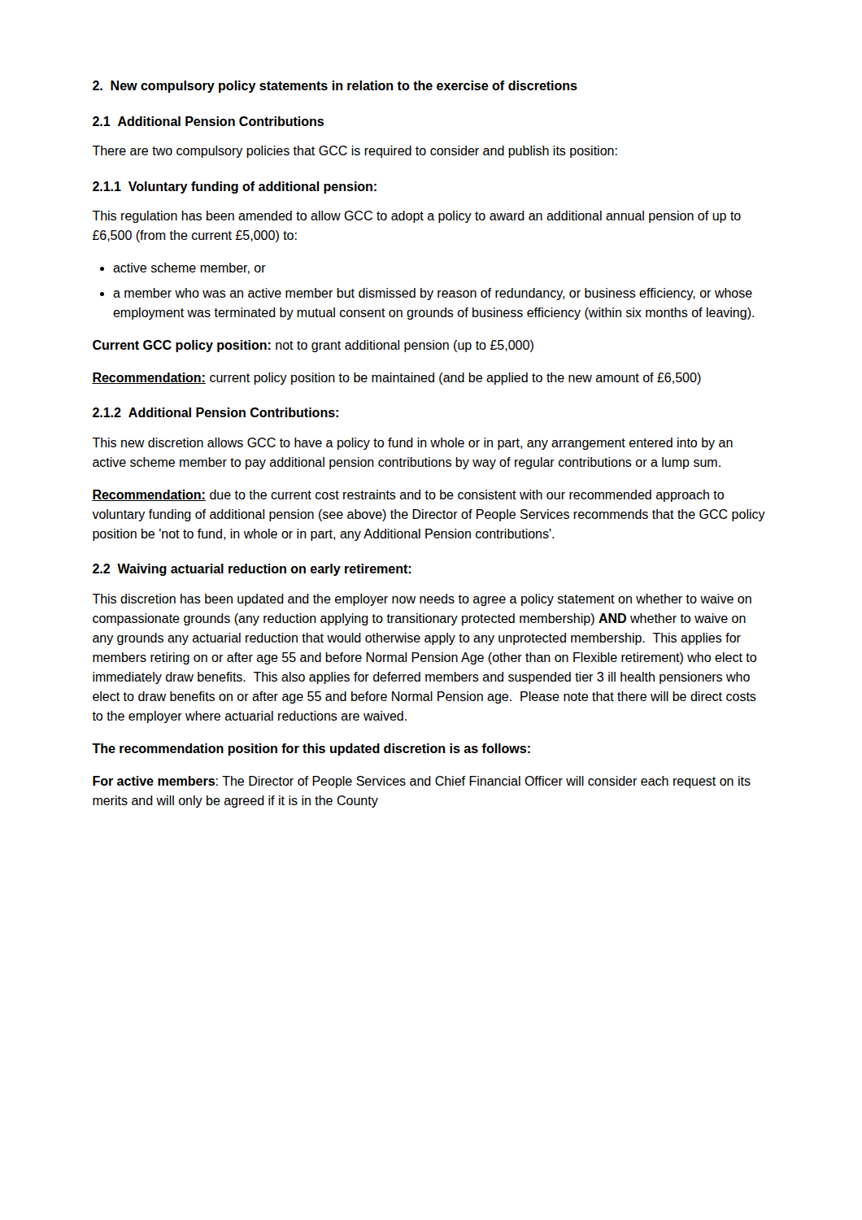2. New compulsory policy statements in relation to the exercise of discretions
2.1 Additional Pension Contributions
There are two compulsory policies that GCC is required to consider and publish its position:
2.1.1 Voluntary funding of additional pension:
This regulation has been amended to allow GCC to adopt a policy to award an additional annual pension of up to £6,500 (from the current £5,000) to:
active scheme member, or
a member who was an active member but dismissed by reason of redundancy, or business efficiency, or whose employment was terminated by mutual consent on grounds of business efficiency (within six months of leaving).
Current GCC policy position: not to grant additional pension (up to £5,000)
Recommendation: current policy position to be maintained (and be applied to the new amount of £6,500)
2.1.2 Additional Pension Contributions:
This new discretion allows GCC to have a policy to fund in whole or in part, any arrangement entered into by an active scheme member to pay additional pension contributions by way of regular contributions or a lump sum.
Recommendation: due to the current cost restraints and to be consistent with our recommended approach to voluntary funding of additional pension (see above) the Director of People Services recommends that the GCC policy position be 'not to fund, in whole or in part, any Additional Pension contributions'.
2.2 Waiving actuarial reduction on early retirement:
This discretion has been updated and the employer now needs to agree a policy statement on whether to waive on compassionate grounds (any reduction applying to transitionary protected membership) AND whether to waive on any grounds any actuarial reduction that would otherwise apply to any unprotected membership. This applies for members retiring on or after age 55 and before Normal Pension Age (other than on Flexible retirement) who elect to immediately draw benefits. This also applies for deferred members and suspended tier 3 ill health pensioners who elect to draw benefits on or after age 55 and before Normal Pension age. Please note that there will be direct costs to the employer where actuarial reductions are waived.
The recommendation position for this updated discretion is as follows:
For active members: The Director of People Services and Chief Financial Officer will consider each request on its merits and will only be agreed if it is in the County